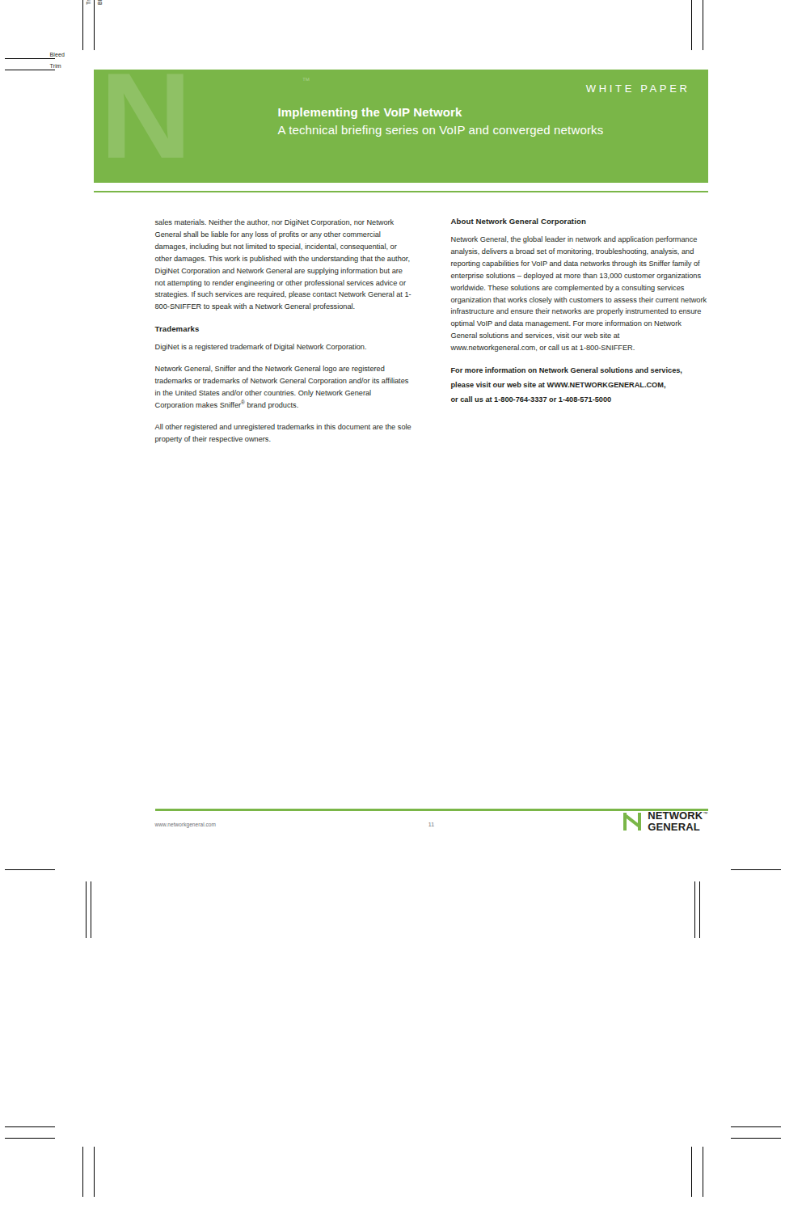Bleed
Trim
Trim
Bleed
N
™
WHITE PAPER
Implementing the VoIP Network
A technical briefing series on VoIP and converged networks
sales materials. Neither the author, nor DigiNet Corporation, nor Network General shall be liable for any loss of profits or any other commercial damages, including but not limited to special, incidental, consequential, or other damages. This work is published with the understanding that the author, DigiNet Corporation and Network General are supplying information but are not attempting to render engineering or other professional services advice or strategies. If such services are required, please contact Network General at 1-800-SNIFFER to speak with a Network General professional.
Trademarks
DigiNet is a registered trademark of Digital Network Corporation.
Network General, Sniffer and the Network General logo are registered trademarks or trademarks of Network General Corporation and/or its affiliates in the United States and/or other countries. Only Network General Corporation makes Sniffer® brand products.
All other registered and unregistered trademarks in this document are the sole property of their respective owners.
About Network General Corporation
Network General, the global leader in network and application performance analysis, delivers a broad set of monitoring, troubleshooting, analysis, and reporting capabilities for VoIP and data networks through its Sniffer family of enterprise solutions – deployed at more than 13,000 customer organizations worldwide. These solutions are complemented by a consulting services organization that works closely with customers to assess their current network infrastructure and ensure their networks are properly instrumented to ensure optimal VoIP and data management. For more information on Network General solutions and services, visit our web site at www.networkgeneral.com, or call us at 1-800-SNIFFER.
For more information on Network General solutions and services,
please visit our web site at WWW.NETWORKGENERAL.COM,
or call us at 1-800-764-3337 or 1-408-571-5000
www.networkgeneral.com
11
NETWORK™ GENERAL